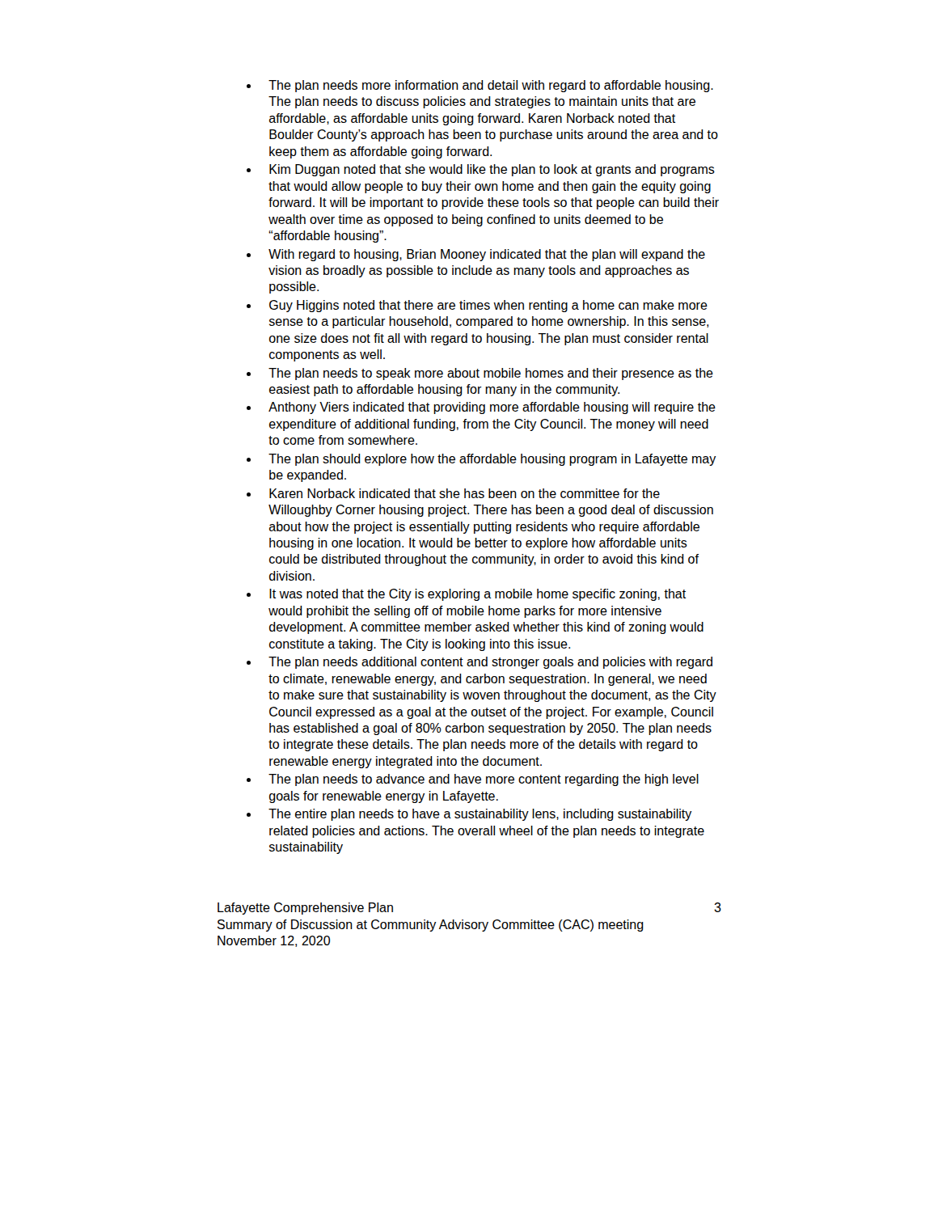The plan needs more information and detail with regard to affordable housing. The plan needs to discuss policies and strategies to maintain units that are affordable, as affordable units going forward. Karen Norback noted that Boulder County’s approach has been to purchase units around the area and to keep them as affordable going forward.
Kim Duggan noted that she would like the plan to look at grants and programs that would allow people to buy their own home and then gain the equity going forward. It will be important to provide these tools so that people can build their wealth over time as opposed to being confined to units deemed to be “affordable housing”.
With regard to housing, Brian Mooney indicated that the plan will expand the vision as broadly as possible to include as many tools and approaches as possible.
Guy Higgins noted that there are times when renting a home can make more sense to a particular household, compared to home ownership. In this sense, one size does not fit all with regard to housing. The plan must consider rental components as well.
The plan needs to speak more about mobile homes and their presence as the easiest path to affordable housing for many in the community.
Anthony Viers indicated that providing more affordable housing will require the expenditure of additional funding, from the City Council. The money will need to come from somewhere.
The plan should explore how the affordable housing program in Lafayette may be expanded.
Karen Norback indicated that she has been on the committee for the Willoughby Corner housing project. There has been a good deal of discussion about how the project is essentially putting residents who require affordable housing in one location. It would be better to explore how affordable units could be distributed throughout the community, in order to avoid this kind of division.
It was noted that the City is exploring a mobile home specific zoning, that would prohibit the selling off of mobile home parks for more intensive development. A committee member asked whether this kind of zoning would constitute a taking. The City is looking into this issue.
The plan needs additional content and stronger goals and policies with regard to climate, renewable energy, and carbon sequestration. In general, we need to make sure that sustainability is woven throughout the document, as the City Council expressed as a goal at the outset of the project. For example, Council has established a goal of 80% carbon sequestration by 2050. The plan needs to integrate these details. The plan needs more of the details with regard to renewable energy integrated into the document.
The plan needs to advance and have more content regarding the high level goals for renewable energy in Lafayette.
The entire plan needs to have a sustainability lens, including sustainability related policies and actions. The overall wheel of the plan needs to integrate sustainability
Lafayette Comprehensive Plan
Summary of Discussion at Community Advisory Committee (CAC) meeting
November 12, 2020
3